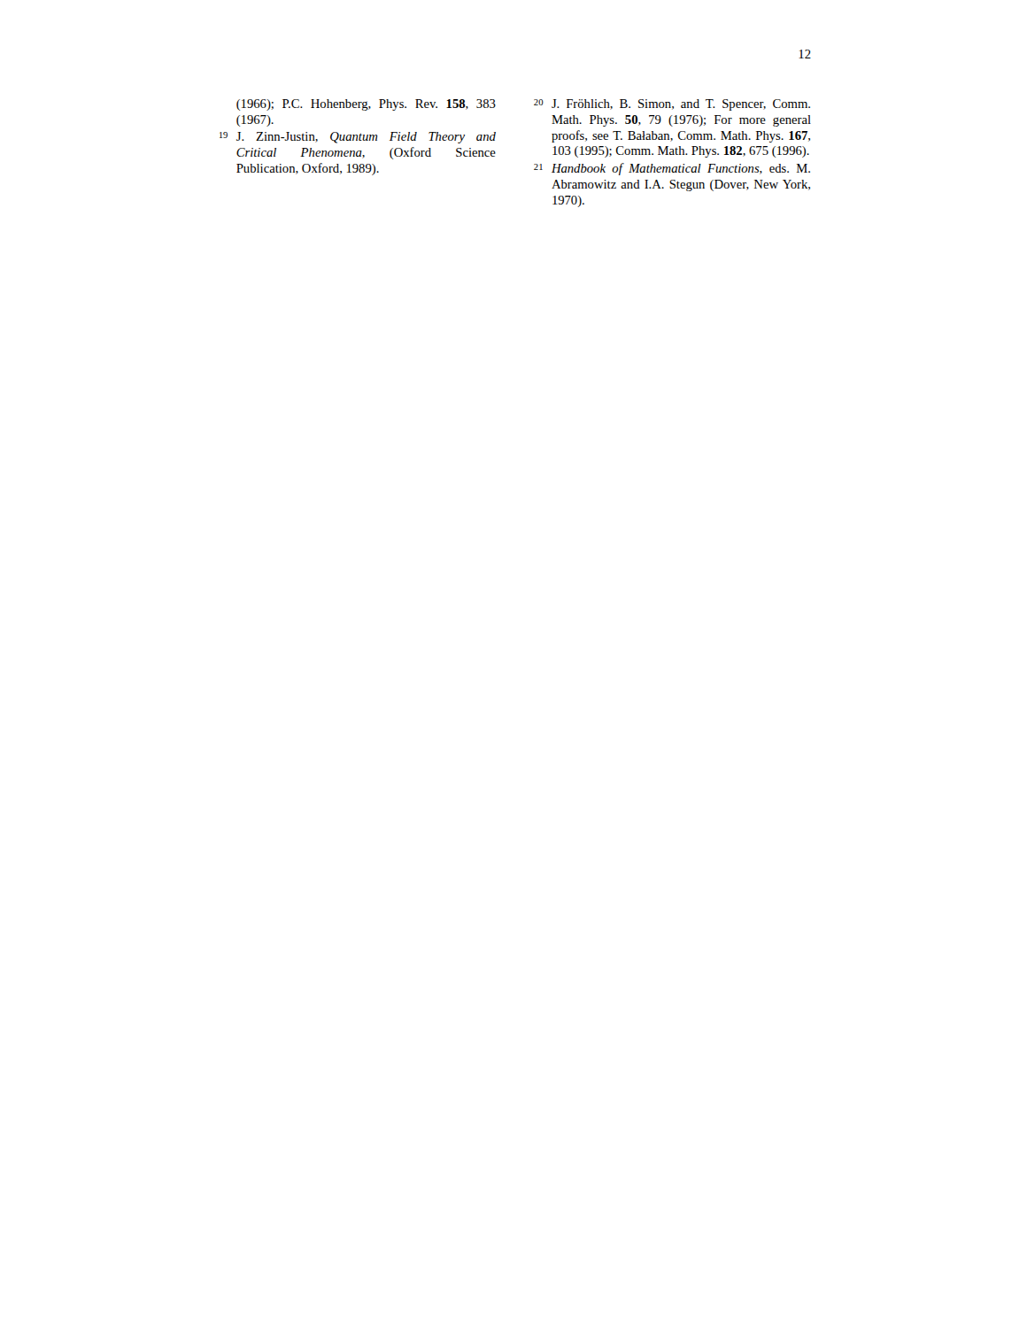12
(1966); P.C. Hohenberg, Phys. Rev. 158, 383 (1967).
19 J. Zinn-Justin, Quantum Field Theory and Critical Phenomena, (Oxford Science Publication, Oxford, 1989).
20 J. Fröhlich, B. Simon, and T. Spencer, Comm. Math. Phys. 50, 79 (1976); For more general proofs, see T. Bałaban, Comm. Math. Phys. 167, 103 (1995); Comm. Math. Phys. 182, 675 (1996).
21 Handbook of Mathematical Functions, eds. M. Abramowitz and I.A. Stegun (Dover, New York, 1970).